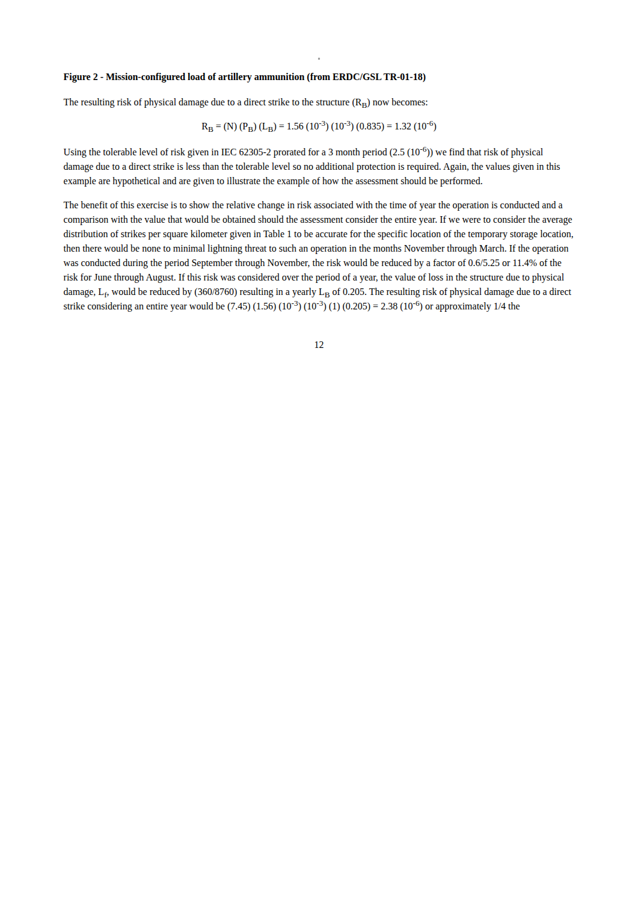Figure 2 - Mission-configured load of artillery ammunition (from ERDC/GSL TR-01-18)
The resulting risk of physical damage due to a direct strike to the structure (RB) now becomes:
RB = (N) (PB) (LB) = 1.56 (10-3) (10-3) (0.835) = 1.32 (10-6)
Using the tolerable level of risk given in IEC 62305-2 prorated for a 3 month period (2.5 (10-6)) we find that risk of physical damage due to a direct strike is less than the tolerable level so no additional protection is required. Again, the values given in this example are hypothetical and are given to illustrate the example of how the assessment should be performed.
The benefit of this exercise is to show the relative change in risk associated with the time of year the operation is conducted and a comparison with the value that would be obtained should the assessment consider the entire year. If we were to consider the average distribution of strikes per square kilometer given in Table 1 to be accurate for the specific location of the temporary storage location, then there would be none to minimal lightning threat to such an operation in the months November through March. If the operation was conducted during the period September through November, the risk would be reduced by a factor of 0.6/5.25 or 11.4% of the risk for June through August. If this risk was considered over the period of a year, the value of loss in the structure due to physical damage, Lf, would be reduced by (360/8760) resulting in a yearly LB of 0.205. The resulting risk of physical damage due to a direct strike considering an entire year would be (7.45) (1.56) (10-3) (10-3) (1) (0.205) = 2.38 (10-6) or approximately 1/4 the
12